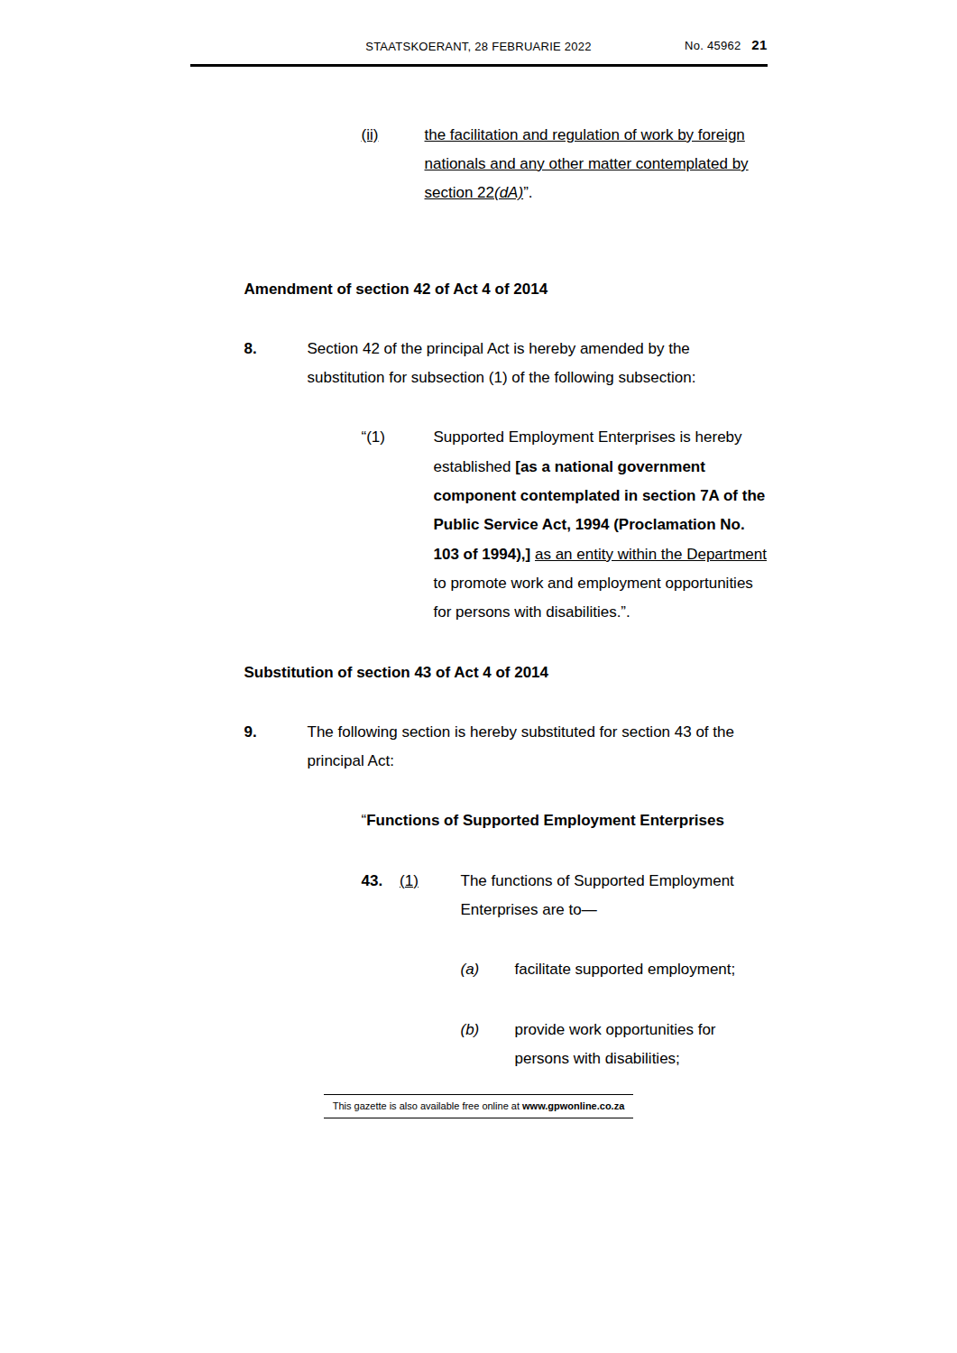STAATSKOERANT, 28 FEBRUARIE 2022
No. 45962 21
(ii) the facilitation and regulation of work by foreign nationals and any other matter contemplated by section 22(dA)”.
Amendment of section 42 of Act 4 of 2014
8. Section 42 of the principal Act is hereby amended by the substitution for subsection (1) of the following subsection:
“(1) Supported Employment Enterprises is hereby established [as a national government component contemplated in section 7A of the Public Service Act, 1994 (Proclamation No. 103 of 1994),] as an entity within the Department to promote work and employment opportunities for persons with disabilities.”.
Substitution of section 43 of Act 4 of 2014
9. The following section is hereby substituted for section 43 of the principal Act:
“Functions of Supported Employment Enterprises
43. (1) The functions of Supported Employment Enterprises are to—
(a) facilitate supported employment;
(b) provide work opportunities for persons with disabilities;
This gazette is also available free online at www.gpwonline.co.za